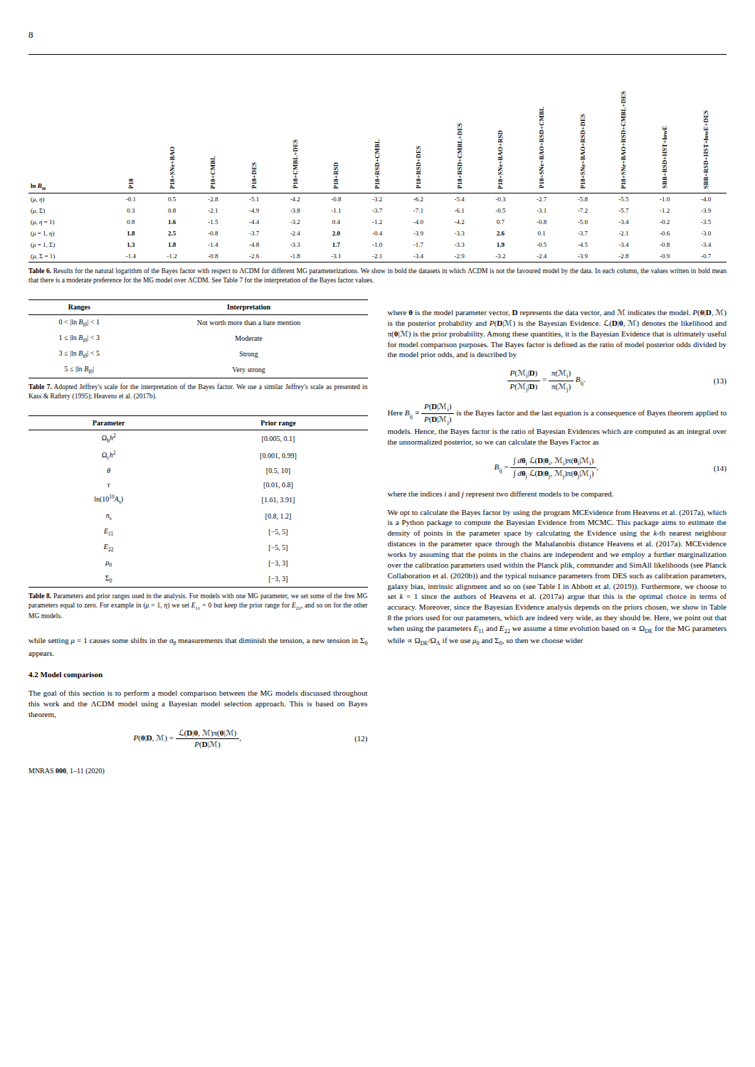8
| ln B i0 | P18 | P18+SNe+BAO | P18+CMBL | P18+DES | P18+CMBL+DES | P18+RSD | P18+RSD+CMBL | P18+RSD+DES | P18+RSD+CMBL+DES | P18+SNe+BAO+RSD | P18+SNe+BAO+RSD+CMBL | P18+SNe+BAO+RSD+DES | P18+SNe+BAO+RSD+CMBL+DES | SBB+RSD+HST+lowE | SBB+RSD+HST+lowE+DES |
| --- | --- | --- | --- | --- | --- | --- | --- | --- | --- | --- | --- | --- | --- | --- | --- |
| ( μ , η ) | -0.1 | 0.5 | -2.8 | -5.1 | -4.2 | -0.8 | -3.2 | -6.2 | -5.4 | -0.3 | -2.7 | -5.8 | -5.5 | -1.0 | -4.0 |
| ( μ , Σ) | 0.3 | 0.8 | -2.1 | -4.9 | -3.8 | -1.1 | -3.7 | -7.1 | -6.1 | -0.5 | -3.1 | -7.2 | -5.7 | -1.2 | -3.9 |
| ( μ , η = 1) | 0.8 | 1.6 | -1.5 | -4.4 | -3.2 | 0.4 | -1.2 | -4.0 | -4.2 | 0.7 | -0.8 | -5.0 | -3.4 | -0.2 | -3.5 |
| ( μ = 1, η ) | 1.8 | 2.5 | -0.8 | -3.7 | -2.4 | 2.0 | -0.4 | -3.9 | -3.3 | 2.6 | 0.1 | -3.7 | -2.1 | -0.6 | -3.0 |
| ( μ = 1, Σ) | 1.3 | 1.8 | -1.4 | -4.8 | -3.3 | 1.7 | -1.0 | -1.7 | -3.3 | 1.9 | -0.5 | -4.5 | -3.4 | -0.8 | -3.4 |
| ( μ , Σ = 1) | -1.4 | -1.2 | -0.8 | -2.6 | -1.8 | -3.1 | -2.1 | -3.4 | -2.9 | -3.2 | -2.4 | -3.9 | -2.8 | -0.9 | -0.7 |
Table 6. Results for the natural logarithm of the Bayes factor with respect to ΛCDM for different MG parameterizations. We show in bold the datasets in which ΛCDM is not the favoured model by the data. In each column, the values written in bold mean that there is a moderate preference for the MG model over ΛCDM. See Table 7 for the interpretation of the Bayes factor values.
| Ranges | Interpretation |
| --- | --- |
| 0 < /ln B i0 / < 1 | Not worth more than a bare mention |
| 1 ≤ /ln B i0 / < 3 | Moderate |
| 3 ≤ /ln B i0 / < 5 | Strong |
| 5 ≤ /ln B i0 / | Very strong |
Table 7. Adopted Jeffrey's scale for the interpretation of the Bayes factor. We use a similar Jeffrey's scale as presented in Kass & Raftery (1995); Heavens et al. (2017b).
| Parameter | Prior range |
| --- | --- |
| Ω b h 2 | [0.005, 0.1] |
| Ω c h 2 | [0.001, 0.99] |
| θ | [0.5, 10] |
| τ | [0.01, 0.8] |
| ln(10 10 A s ) | [1.61, 3.91] |
| n s | [0.8, 1.2] |
| E 11 | [−5, 5] |
| E 22 | [−5, 5] |
| μ 0 | [−3, 3] |
| Σ 0 | [−3, 3] |
Table 8. Parameters and prior ranges used in the analysis. For models with one MG parameter, we set some of the free MG parameters equal to zero. For example in (μ = 1, η) we set E11 = 0 but keep the prior range for E22, and so on for the other MG models.
while setting μ = 1 causes some shifts in the σ8 measurements that diminish the tension, a new tension in Σ0 appears.
4.2 Model comparison
The goal of this section is to perform a model comparison between the MG models discussed throughout this work and the ΛCDM model using a Bayesian model selection approach. This is based on Bayes theorem,
P(θ|D, ℳ) = ℒ(D|θ, ℳ)π(θ|ℳ) P(D|ℳ),
(12)
MNRAS 000, 1–11 (2020)
where θ is the model parameter vector, D represents the data vector, and ℳ indicates the model. P(θ|D, ℳ) is the posterior probability and P(D|ℳ) is the Bayesian Evidence. ℒ(D|θ, ℳ) denotes the likelihood and π(θ|ℳ) is the prior probability. Among these quantities, it is the Bayesian Evidence that is ultimately useful for model comparison purposes. The Bayes factor is defined as the ratio of model posterior odds divided by the model prior odds, and is described by
P(ℳi|D) P(ℳj|D) = π(ℳi) π(ℳj) Bij.
(13)
Here Bij ≡ P(D|ℳi) P(D|ℳj) is the Bayes factor and the last equation is a consequence of Bayes theorem applied to models. Hence, the Bayes factor is the ratio of Bayesian Evidences which are computed as an integral over the unnormalized posterior, so we can calculate the Bayes Factor as
Bij = ∫ dθi ℒ(D|θi, ℳi)π(θi|ℳi)∫ dθj ℒ(D|θj, ℳj)π(θj|ℳj),
(14)
where the indices i and j represent two different models to be compared.
We opt to calculate the Bayes factor by using the program MCEvidence from Heavens et al. (2017a), which is a Python package to compute the Bayesian Evidence from MCMC. This package aims to estimate the density of points in the parameter space by calculating the Evidence using the k-th nearest neighbour distances in the parameter space through the Mahalanobis distance Heavens et al. (2017a). MCEvidence works by assuming that the points in the chains are independent and we employ a further marginalization over the calibration parameters used within the Planck plik, commander and SimAll likelihoods (see Planck Collaboration et al. (2020b)) and the typical nuisance parameters from DES such as calibration parameters, galaxy bias, intrinsic alignment and so on (see Table I in Abbott et al. (2019)). Furthermore, we choose to set k = 1 since the authors of Heavens et al. (2017a) argue that this is the optimal choice in terms of accuracy. Moreover, since the Bayesian Evidence analysis depends on the priors chosen, we show in Table 8 the priors used for our parameters, which are indeed very wide, as they should be. Here, we point out that when using the parameters E11 and E22 we assume a time evolution based on ∝ ΩDE for the MG parameters while ∝ ΩDE/ΩΛ if we use μ0 and Σ0, so then we choose wider